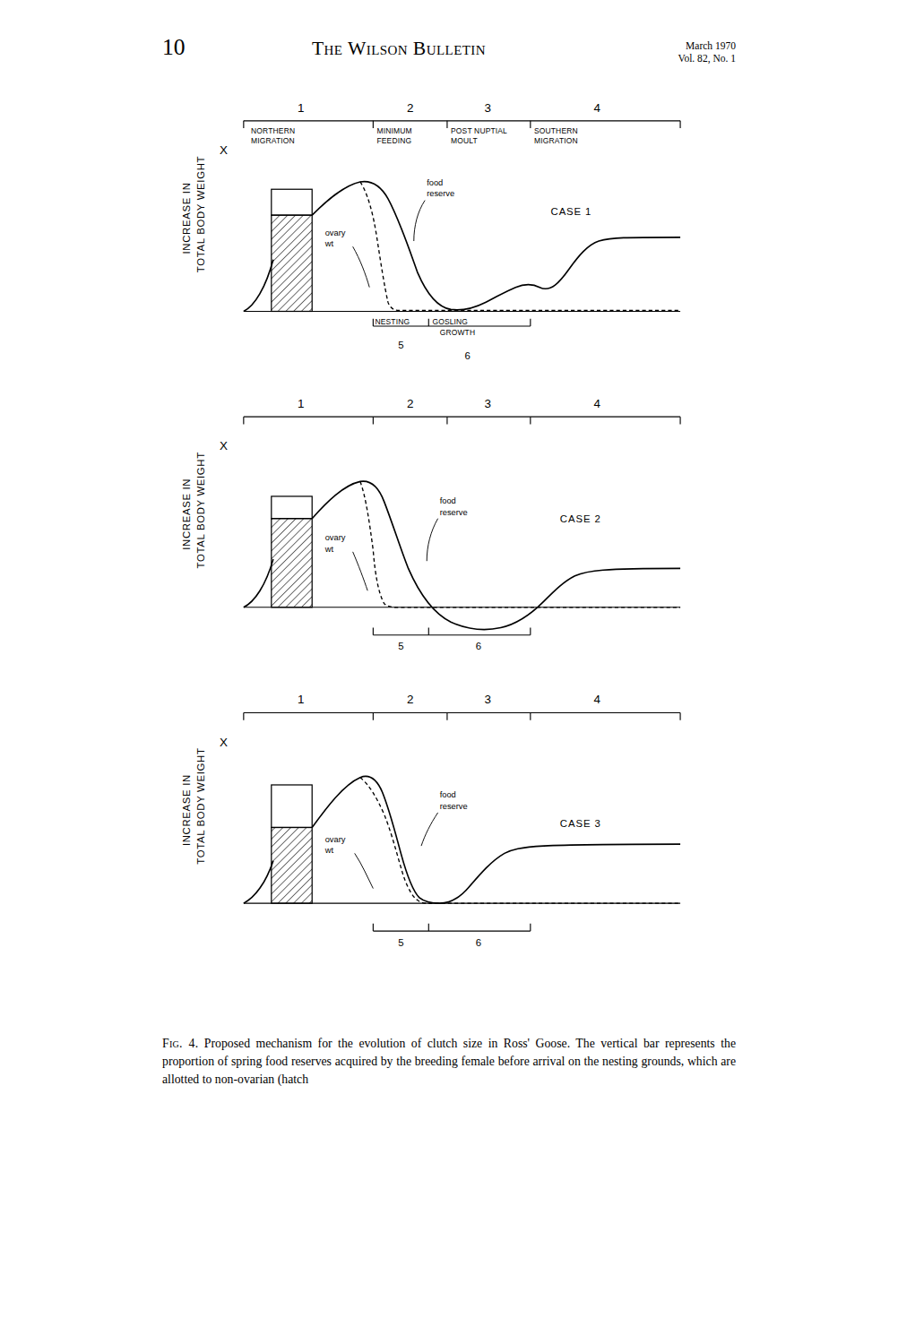10
The Wilson Bulletin
March 1970
Vol. 82, No. 1
Figure 4. Proposed mechanism for the evolution of clutch size in Ross' Goose Three stacked line graphs labelled Case 1, Case 2 and Case 3. Each plots increase in total body weight on the vertical axis against four annual phases on the horizontal axis: northern migration, minimum feeding, post nuptial moult and southern migration. A hatched and open vertical bar at the left of each graph shows the proportion of spring food reserves allotted to non-ovarian and ovarian tissue. A solid curve traces the food reserve and a dashed curve traces ovary weight. Beneath the first graph, stages 5 (nesting) and 6 (gosling growth) are indicated. 1 2 3 4 NORTHERN MIGRATION MINIMUM FEEDING POST NUPTIAL MOULT SOUTHERN MIGRATION X INCREASE IN TOTAL BODY WEIGHT food reserve ovary wt CASE 1 NESTING GOSLING GROWTH 5 6 1 2 3 4 X INCREASE IN TOTAL BODY WEIGHT food reserve ovary wt CASE 2 5 6 1 2 3 4 X INCREASE IN TOTAL BODY WEIGHT food reserve ovary wt CASE 3 5 6
Fig. 4. Proposed mechanism for the evolution of clutch size in Ross' Goose. The vertical bar represents the proportion of spring food reserves acquired by the breeding female before arrival on the nesting grounds, which are allotted to non-ovarian (hatch